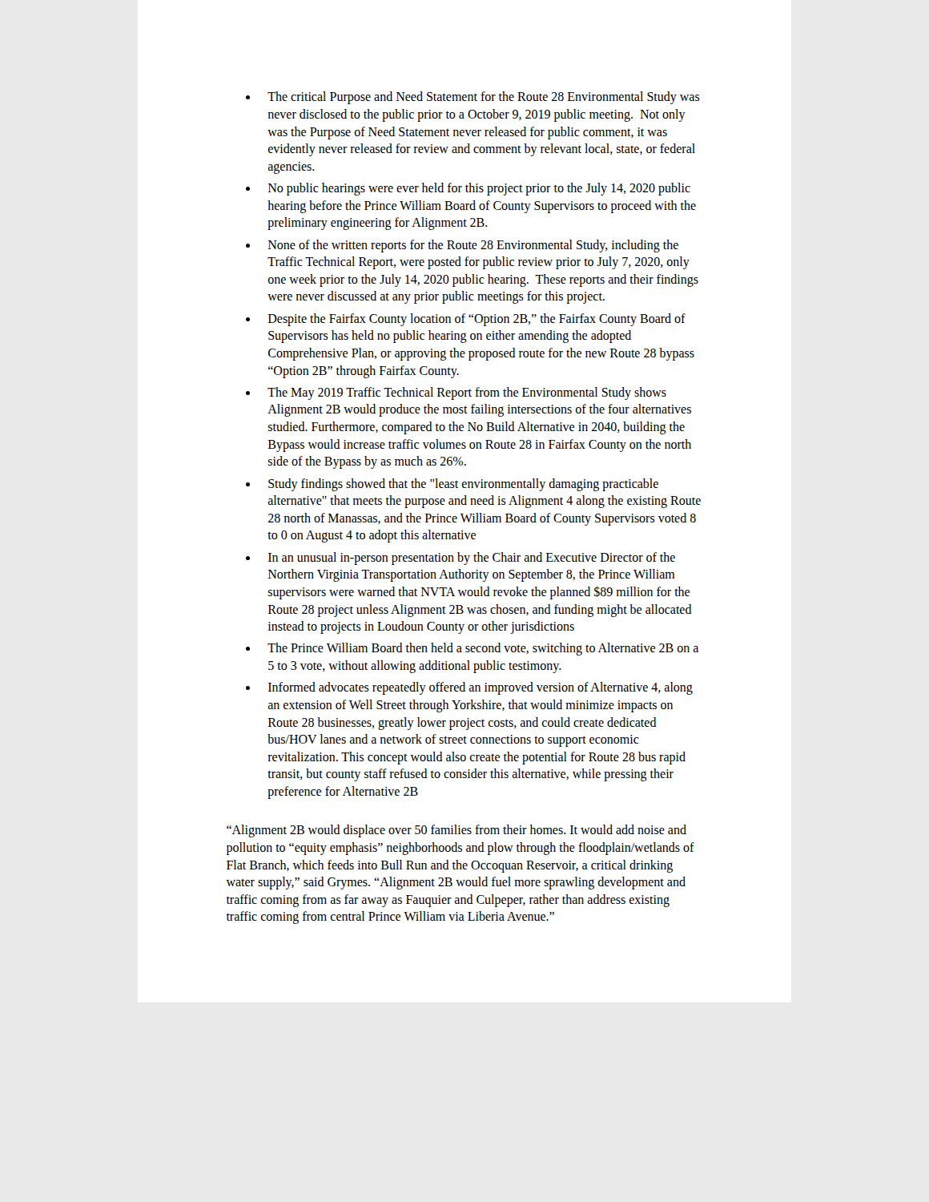The critical Purpose and Need Statement for the Route 28 Environmental Study was never disclosed to the public prior to a October 9, 2019 public meeting. Not only was the Purpose of Need Statement never released for public comment, it was evidently never released for review and comment by relevant local, state, or federal agencies.
No public hearings were ever held for this project prior to the July 14, 2020 public hearing before the Prince William Board of County Supervisors to proceed with the preliminary engineering for Alignment 2B.
None of the written reports for the Route 28 Environmental Study, including the Traffic Technical Report, were posted for public review prior to July 7, 2020, only one week prior to the July 14, 2020 public hearing. These reports and their findings were never discussed at any prior public meetings for this project.
Despite the Fairfax County location of “Option 2B,” the Fairfax County Board of Supervisors has held no public hearing on either amending the adopted Comprehensive Plan, or approving the proposed route for the new Route 28 bypass “Option 2B” through Fairfax County.
The May 2019 Traffic Technical Report from the Environmental Study shows Alignment 2B would produce the most failing intersections of the four alternatives studied. Furthermore, compared to the No Build Alternative in 2040, building the Bypass would increase traffic volumes on Route 28 in Fairfax County on the north side of the Bypass by as much as 26%.
Study findings showed that the "least environmentally damaging practicable alternative" that meets the purpose and need is Alignment 4 along the existing Route 28 north of Manassas, and the Prince William Board of County Supervisors voted 8 to 0 on August 4 to adopt this alternative
In an unusual in-person presentation by the Chair and Executive Director of the Northern Virginia Transportation Authority on September 8, the Prince William supervisors were warned that NVTA would revoke the planned $89 million for the Route 28 project unless Alignment 2B was chosen, and funding might be allocated instead to projects in Loudoun County or other jurisdictions
The Prince William Board then held a second vote, switching to Alternative 2B on a 5 to 3 vote, without allowing additional public testimony.
Informed advocates repeatedly offered an improved version of Alternative 4, along an extension of Well Street through Yorkshire, that would minimize impacts on Route 28 businesses, greatly lower project costs, and could create dedicated bus/HOV lanes and a network of street connections to support economic revitalization. This concept would also create the potential for Route 28 bus rapid transit, but county staff refused to consider this alternative, while pressing their preference for Alternative 2B
“Alignment 2B would displace over 50 families from their homes. It would add noise and pollution to “equity emphasis” neighborhoods and plow through the floodplain/wetlands of Flat Branch, which feeds into Bull Run and the Occoquan Reservoir, a critical drinking water supply,” said Grymes. “Alignment 2B would fuel more sprawling development and traffic coming from as far away as Fauquier and Culpeper, rather than address existing traffic coming from central Prince William via Liberia Avenue.”